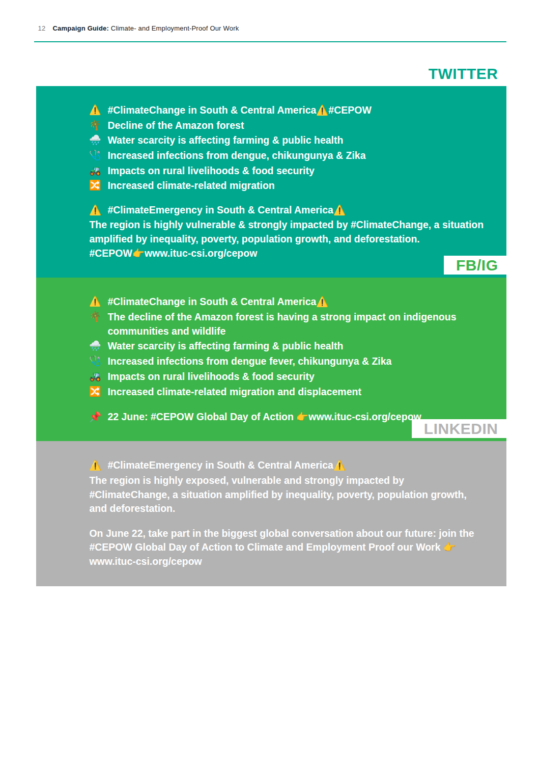12 Campaign Guide: Climate- and Employment-Proof Our Work
SOUTH & CENTRAL AMERICA
TWITTER
⚠️#ClimateChange in South & Central America⚠️#CEPOW
🌴Decline of the Amazon forest
🌧️Water scarcity is affecting farming & public health
🩺Increased infections from dengue, chikungunya & Zika
🚜Impacts on rural livelihoods & food security
🔀Increased climate-related migration
⚠️ #ClimateEmergency in South & Central America⚠️
The region is highly vulnerable & strongly impacted by #ClimateChange, a situation amplified by inequality, poverty, population growth, and deforestation.
#CEPOW👉www.ituc-csi.org/cepow
FB/IG
⚠️#ClimateChange in South & Central America⚠️
🌴The decline of the Amazon forest is having a strong impact on indigenous communities and wildlife
🌧️Water scarcity is affecting farming & public health
🩺Increased infections from dengue fever, chikungunya & Zika
🚜Impacts on rural livelihoods & food security
🔀Increased climate-related migration and displacement
📌 22 June: #CEPOW Global Day of Action 👉www.ituc-csi.org/cepow
LINKEDIN
⚠️ #ClimateEmergency in South & Central America⚠️
The region is highly exposed, vulnerable and strongly impacted by #ClimateChange, a situation amplified by inequality, poverty, population growth, and deforestation.
On June 22, take part in the biggest global conversation about our future: join the #CEPOW Global Day of Action to Climate and Employment Proof our Work 👉 www.ituc-csi.org/cepow